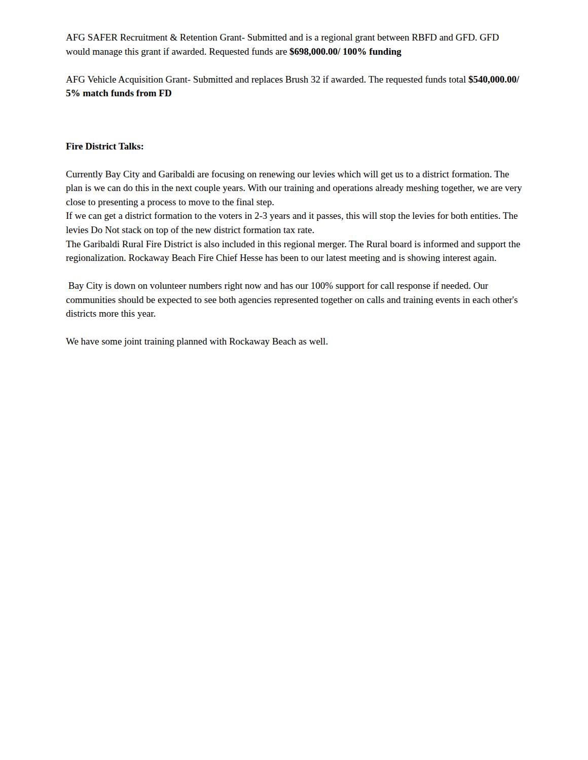AFG SAFER Recruitment & Retention Grant- Submitted and is a regional grant between RBFD and GFD. GFD would manage this grant if awarded. Requested funds are $698,000.00/ 100% funding
AFG Vehicle Acquisition Grant- Submitted and replaces Brush 32 if awarded. The requested funds total $540,000.00/ 5% match funds from FD
Fire District Talks:
Currently Bay City and Garibaldi are focusing on renewing our levies which will get us to a district formation. The plan is we can do this in the next couple years. With our training and operations already meshing together, we are very close to presenting a process to move to the final step.
If we can get a district formation to the voters in 2-3 years and it passes, this will stop the levies for both entities. The levies Do Not stack on top of the new district formation tax rate.
The Garibaldi Rural Fire District is also included in this regional merger. The Rural board is informed and support the regionalization. Rockaway Beach Fire Chief Hesse has been to our latest meeting and is showing interest again.
Bay City is down on volunteer numbers right now and has our 100% support for call response if needed. Our communities should be expected to see both agencies represented together on calls and training events in each other's districts more this year.
We have some joint training planned with Rockaway Beach as well.